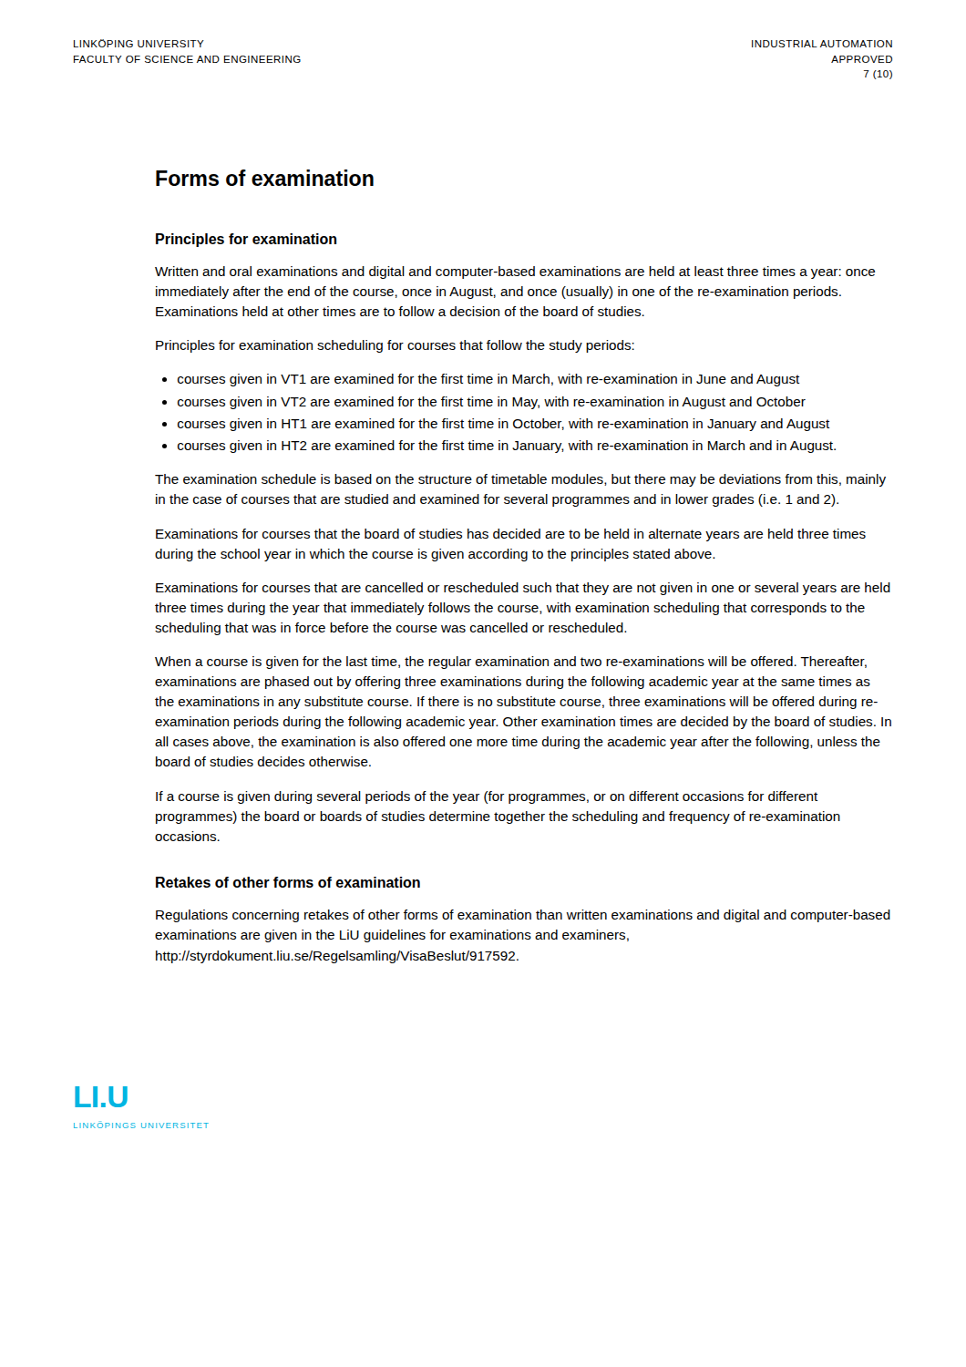Linköping University
Faculty of Science and Engineering
Industrial Automation
Approved
7 (10)
Forms of examination
Principles for examination
Written and oral examinations and digital and computer-based examinations are held at least three times a year: once immediately after the end of the course, once in August, and once (usually) in one of the re-examination periods. Examinations held at other times are to follow a decision of the board of studies.
Principles for examination scheduling for courses that follow the study periods:
courses given in VT1 are examined for the first time in March, with re-examination in June and August
courses given in VT2 are examined for the first time in May, with re-examination in August and October
courses given in HT1 are examined for the first time in October, with re-examination in January and August
courses given in HT2 are examined for the first time in January, with re-examination in March and in August.
The examination schedule is based on the structure of timetable modules, but there may be deviations from this, mainly in the case of courses that are studied and examined for several programmes and in lower grades (i.e. 1 and 2).
Examinations for courses that the board of studies has decided are to be held in alternate years are held three times during the school year in which the course is given according to the principles stated above.
Examinations for courses that are cancelled or rescheduled such that they are not given in one or several years are held three times during the year that immediately follows the course, with examination scheduling that corresponds to the scheduling that was in force before the course was cancelled or rescheduled.
When a course is given for the last time, the regular examination and two re-examinations will be offered. Thereafter, examinations are phased out by offering three examinations during the following academic year at the same times as the examinations in any substitute course. If there is no substitute course, three examinations will be offered during re-examination periods during the following academic year. Other examination times are decided by the board of studies. In all cases above, the examination is also offered one more time during the academic year after the following, unless the board of studies decides otherwise.
If a course is given during several periods of the year (for programmes, or on different occasions for different programmes) the board or boards of studies determine together the scheduling and frequency of re-examination occasions.
Retakes of other forms of examination
Regulations concerning retakes of other forms of examination than written examinations and digital and computer-based examinations are given in the LiU guidelines for examinations and examiners, http://styrdokument.liu.se/Regelsamling/VisaBeslut/917592.
LI.U
Linköpings universitet